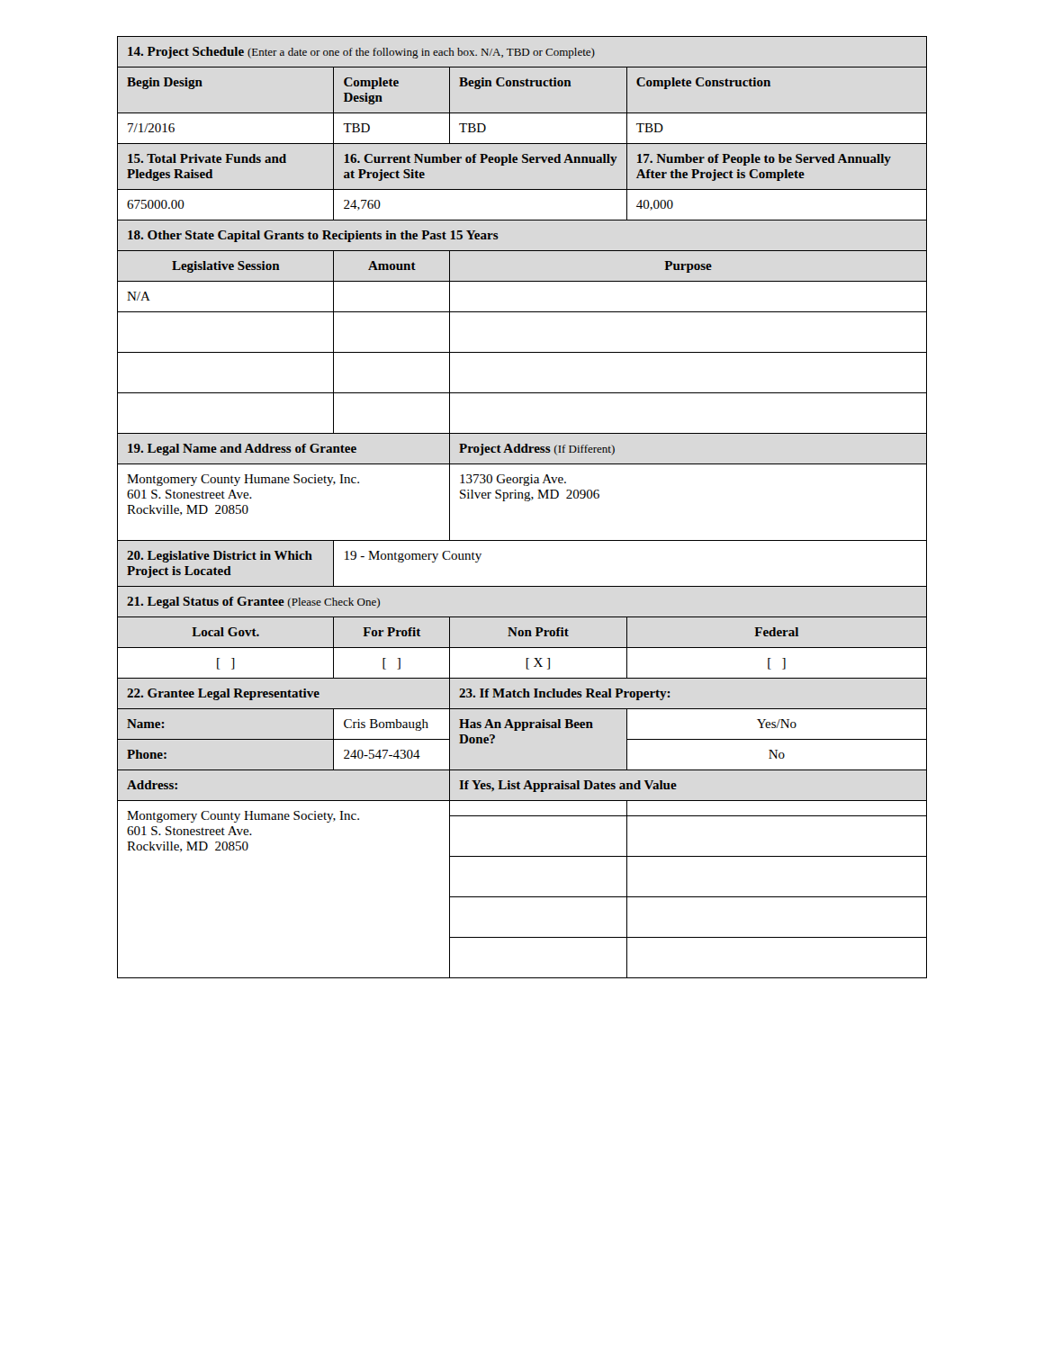| 14. Project Schedule (Enter a date or one of the following in each box. N/A, TBD or Complete) |
| Begin Design | Complete Design | Begin Construction | Complete Construction |
| 7/1/2016 | TBD | TBD | TBD |
| 15. Total Private Funds and Pledges Raised | 16. Current Number of People Served Annually at Project Site | 17. Number of People to be Served Annually After the Project is Complete |
| 675000.00 | 24,760 | 40,000 |
| 18. Other State Capital Grants to Recipients in the Past 15 Years |
| Legislative Session | Amount | Purpose |
| N/A | | |
| 19. Legal Name and Address of Grantee | Project Address (If Different) |
| Montgomery County Humane Society, Inc. 601 S. Stonestreet Ave. Rockville, MD 20850 | 13730 Georgia Ave. Silver Spring, MD 20906 |
| 20. Legislative District in Which Project is Located | 19 - Montgomery County |
| 21. Legal Status of Grantee (Please Check One) |
| Local Govt. | For Profit | Non Profit | Federal |
| [ ] | [ ] | [ X ] | [ ] |
| 22. Grantee Legal Representative | 23. If Match Includes Real Property: |
| Name: | Cris Bombaugh | Has An Appraisal Been Done? | Yes/No |
| Phone: | 240-547-4304 | No |
| Address: | If Yes, List Appraisal Dates and Value |
| Montgomery County Humane Society, Inc. 601 S. Stonestreet Ave. Rockville, MD 20850 | | |